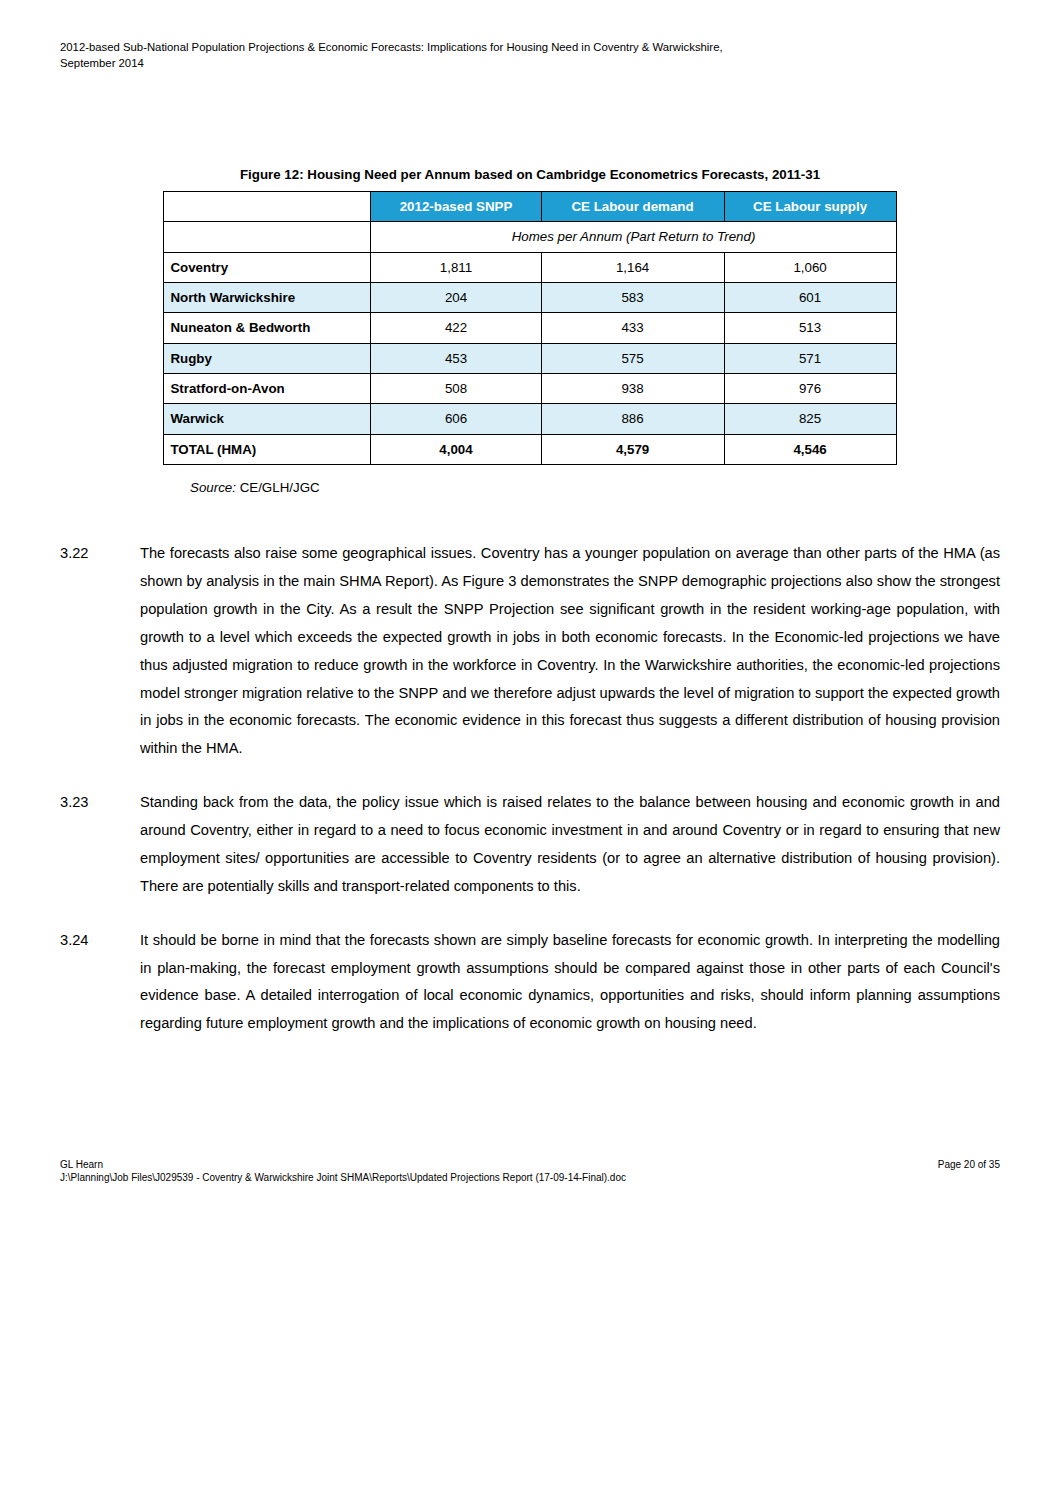2012-based Sub-National Population Projections & Economic Forecasts: Implications for Housing Need in Coventry & Warwickshire,
September 2014
Figure 12: Housing Need per Annum based on Cambridge Econometrics Forecasts, 2011-31
| | 2012-based SNPP | CE Labour demand | CE Labour supply |
| --- | --- | --- | --- |
| | Homes per Annum (Part Return to Trend) |
| Coventry | 1,811 | 1,164 | 1,060 |
| North Warwickshire | 204 | 583 | 601 |
| Nuneaton & Bedworth | 422 | 433 | 513 |
| Rugby | 453 | 575 | 571 |
| Stratford-on-Avon | 508 | 938 | 976 |
| Warwick | 606 | 886 | 825 |
| TOTAL (HMA) | 4,004 | 4,579 | 4,546 |
Source: CE/GLH/JGC
3.22
The forecasts also raise some geographical issues. Coventry has a younger population on average than other parts of the HMA (as shown by analysis in the main SHMA Report). As Figure 3 demonstrates the SNPP demographic projections also show the strongest population growth in the City. As a result the SNPP Projection see significant growth in the resident working-age population, with growth to a level which exceeds the expected growth in jobs in both economic forecasts. In the Economic-led projections we have thus adjusted migration to reduce growth in the workforce in Coventry. In the Warwickshire authorities, the economic-led projections model stronger migration relative to the SNPP and we therefore adjust upwards the level of migration to support the expected growth in jobs in the economic forecasts. The economic evidence in this forecast thus suggests a different distribution of housing provision within the HMA.
3.23
Standing back from the data, the policy issue which is raised relates to the balance between housing and economic growth in and around Coventry, either in regard to a need to focus economic investment in and around Coventry or in regard to ensuring that new employment sites/ opportunities are accessible to Coventry residents (or to agree an alternative distribution of housing provision). There are potentially skills and transport-related components to this.
3.24
It should be borne in mind that the forecasts shown are simply baseline forecasts for economic growth. In interpreting the modelling in plan-making, the forecast employment growth assumptions should be compared against those in other parts of each Council's evidence base. A detailed interrogation of local economic dynamics, opportunities and risks, should inform planning assumptions regarding future employment growth and the implications of economic growth on housing need.
GL Hearn
J:\Planning\Job Files\J029539 - Coventry & Warwickshire Joint SHMA\Reports\Updated Projections Report (17-09-14-Final).doc
Page 20 of 35